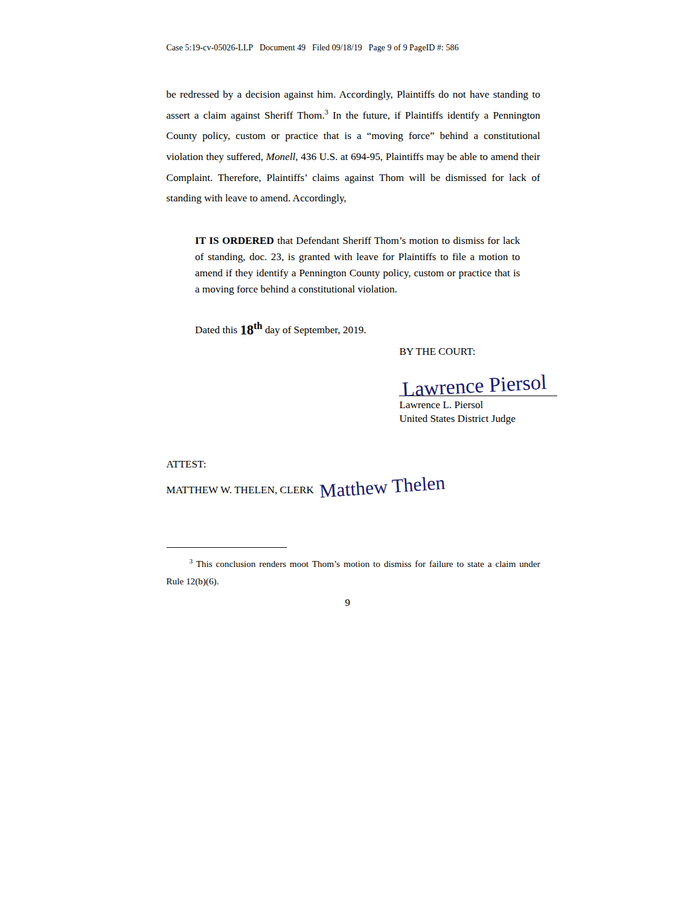Case 5:19-cv-05026-LLP Document 49 Filed 09/18/19 Page 9 of 9 PageID #: 586
be redressed by a decision against him. Accordingly, Plaintiffs do not have standing to assert a claim against Sheriff Thom.3 In the future, if Plaintiffs identify a Pennington County policy, custom or practice that is a “moving force” behind a constitutional violation they suffered, Monell, 436 U.S. at 694-95, Plaintiffs may be able to amend their Complaint. Therefore, Plaintiffs’ claims against Thom will be dismissed for lack of standing with leave to amend. Accordingly,
IT IS ORDERED that Defendant Sheriff Thom’s motion to dismiss for lack of standing, doc. 23, is granted with leave for Plaintiffs to file a motion to amend if they identify a Pennington County policy, custom or practice that is a moving force behind a constitutional violation.
Dated this 18th day of September, 2019.
BY THE COURT:
Lawrence Piersol
Lawrence L. Piersol
United States District Judge
ATTEST:
MATTHEW W. THELEN, CLERK
Matthew Thelen
3 This conclusion renders moot Thom’s motion to dismiss for failure to state a claim under Rule 12(b)(6).
9